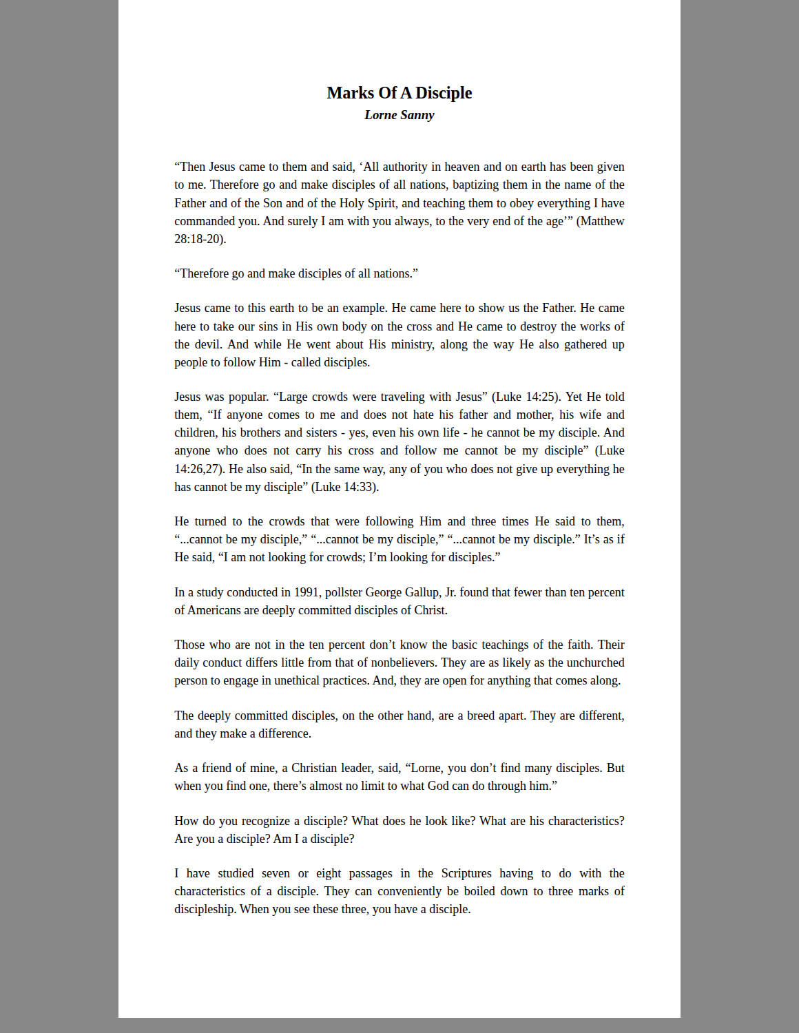Marks Of A Disciple
Lorne Sanny
“Then Jesus came to them and said, ‘All authority in heaven and on earth has been given to me. Therefore go and make disciples of all nations, baptizing them in the name of the Father and of the Son and of the Holy Spirit, and teaching them to obey everything I have commanded you. And surely I am with you always, to the very end of the age’” (Matthew 28:18-20).
“Therefore go and make disciples of all nations.”
Jesus came to this earth to be an example. He came here to show us the Father. He came here to take our sins in His own body on the cross and He came to destroy the works of the devil. And while He went about His ministry, along the way He also gathered up people to follow Him - called disciples.
Jesus was popular. “Large crowds were traveling with Jesus” (Luke 14:25). Yet He told them, “If anyone comes to me and does not hate his father and mother, his wife and children, his brothers and sisters - yes, even his own life - he cannot be my disciple. And anyone who does not carry his cross and follow me cannot be my disciple” (Luke 14:26,27). He also said, “In the same way, any of you who does not give up everything he has cannot be my disciple” (Luke 14:33).
He turned to the crowds that were following Him and three times He said to them, “...cannot be my disciple,” “...cannot be my disciple,” “...cannot be my disciple.” It’s as if He said, “I am not looking for crowds; I’m looking for disciples.”
In a study conducted in 1991, pollster George Gallup, Jr. found that fewer than ten percent of Americans are deeply committed disciples of Christ.
Those who are not in the ten percent don’t know the basic teachings of the faith. Their daily conduct differs little from that of nonbelievers. They are as likely as the unchurched person to engage in unethical practices. And, they are open for anything that comes along.
The deeply committed disciples, on the other hand, are a breed apart. They are different, and they make a difference.
As a friend of mine, a Christian leader, said, “Lorne, you don’t find many disciples. But when you find one, there’s almost no limit to what God can do through him.”
How do you recognize a disciple? What does he look like? What are his characteristics? Are you a disciple? Am I a disciple?
I have studied seven or eight passages in the Scriptures having to do with the characteristics of a disciple. They can conveniently be boiled down to three marks of discipleship. When you see these three, you have a disciple.